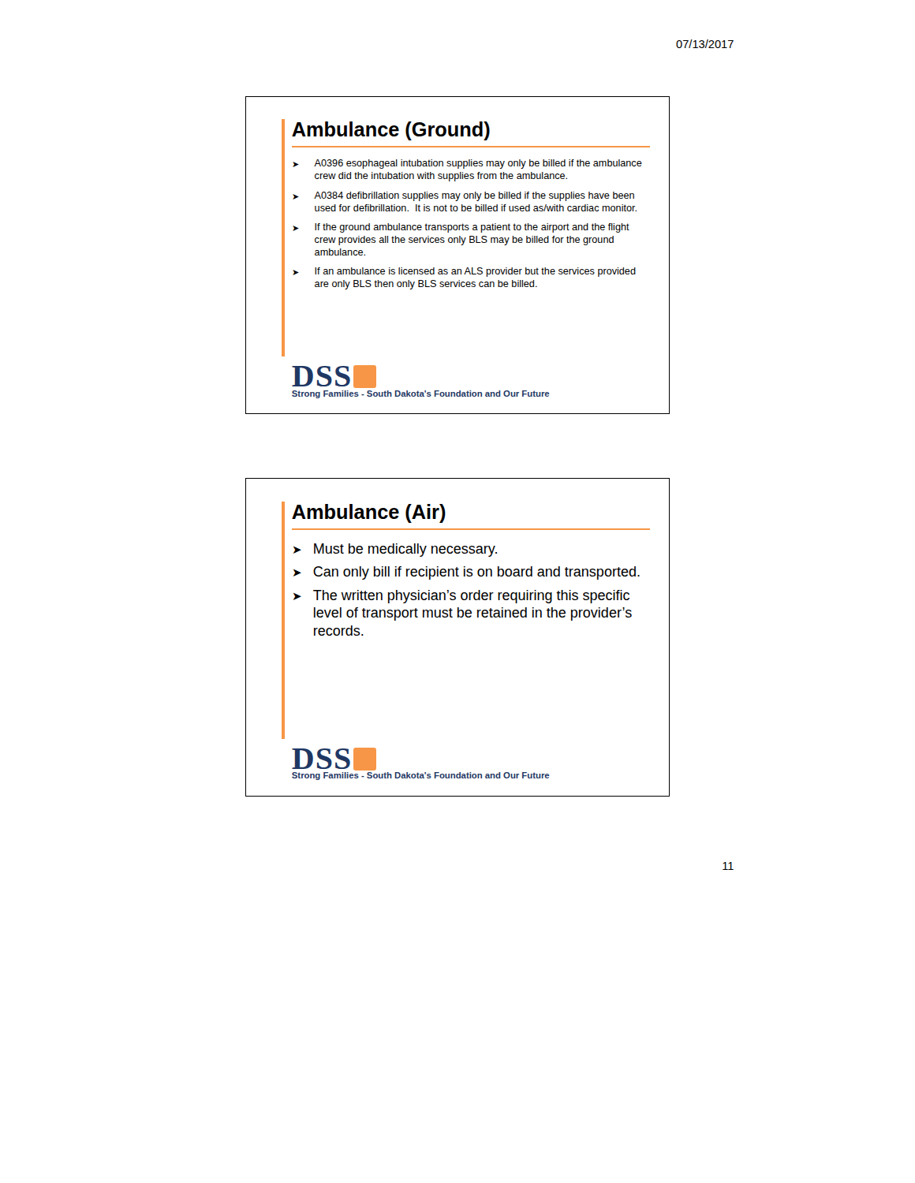07/13/2017
Ambulance (Ground)
A0396 esophageal intubation supplies may only be billed if the ambulance crew did the intubation with supplies from the ambulance.
A0384 defibrillation supplies may only be billed if the supplies have been used for defibrillation. It is not to be billed if used as/with cardiac monitor.
If the ground ambulance transports a patient to the airport and the flight crew provides all the services only BLS may be billed for the ground ambulance.
If an ambulance is licensed as an ALS provider but the services provided are only BLS then only BLS services can be billed.
DSS
Strong Families - South Dakota's Foundation and Our Future
Ambulance (Air)
Must be medically necessary.
Can only bill if recipient is on board and transported.
The written physician’s order requiring this specific level of transport must be retained in the provider’s records.
DSS
Strong Families - South Dakota's Foundation and Our Future
11